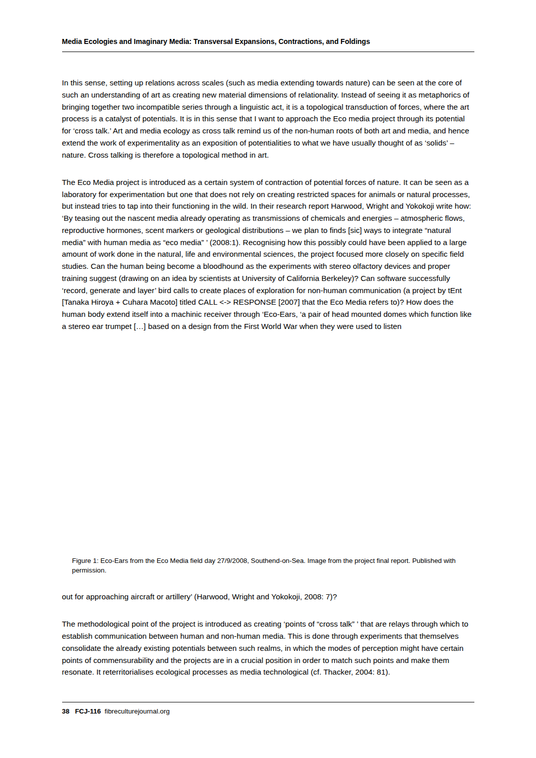Media Ecologies and Imaginary Media: Transversal Expansions, Contractions, and Foldings
In this sense, setting up relations across scales (such as media extending towards nature) can be seen at the core of such an understanding of art as creating new material dimensions of relationality. Instead of seeing it as metaphorics of bringing together two incompatible series through a linguistic act, it is a topological transduction of forces, where the art process is a catalyst of potentials. It is in this sense that I want to approach the Eco media project through its potential for ‘cross talk.’ Art and media ecology as cross talk remind us of the non-human roots of both art and media, and hence extend the work of experimentality as an exposition of potentialities to what we have usually thought of as ‘solids’ – nature. Cross talking is therefore a topological method in art.
The Eco Media project is introduced as a certain system of contraction of potential forces of nature. It can be seen as a laboratory for experimentation but one that does not rely on creating restricted spaces for animals or natural processes, but instead tries to tap into their functioning in the wild. In their research report Harwood, Wright and Yokokoji write how: ‘By teasing out the nascent media already operating as transmissions of chemicals and energies – atmospheric flows, reproductive hormones, scent markers or geological distributions – we plan to finds [sic] ways to integrate “natural media” with human media as “eco media” ’ (2008:1). Recognising how this possibly could have been applied to a large amount of work done in the natural, life and environmental sciences, the project focused more closely on specific field studies. Can the human being become a bloodhound as the experiments with stereo olfactory devices and proper training suggest (drawing on an idea by scientists at University of California Berkeley)? Can software successfully ‘record, generate and layer’ bird calls to create places of exploration for non-human communication (a project by tEnt [Tanaka Hiroya + Cuhara Macoto] titled CALL <-> RESPONSE [2007] that the Eco Media refers to)? How does the human body extend itself into a machinic receiver through ‘Eco-Ears, ‘a pair of head mounted domes which function like a stereo ear trumpet […] based on a design from the First World War when they were used to listen
Figure 1: Eco-Ears from the Eco Media field day 27/9/2008, Southend-on-Sea. Image from the project final report. Published with permission.
out for approaching aircraft or artillery’ (Harwood, Wright and Yokokoji, 2008: 7)?
The methodological point of the project is introduced as creating ‘points of “cross talk” ’ that are relays through which to establish communication between human and non-human media. This is done through experiments that themselves consolidate the already existing potentials between such realms, in which the modes of perception might have certain points of commensurability and the projects are in a crucial position in order to match such points and make them resonate. It reterritorialises ecological processes as media technological (cf. Thacker, 2004: 81).
38 FCJ-116 fibreculturejournal.org